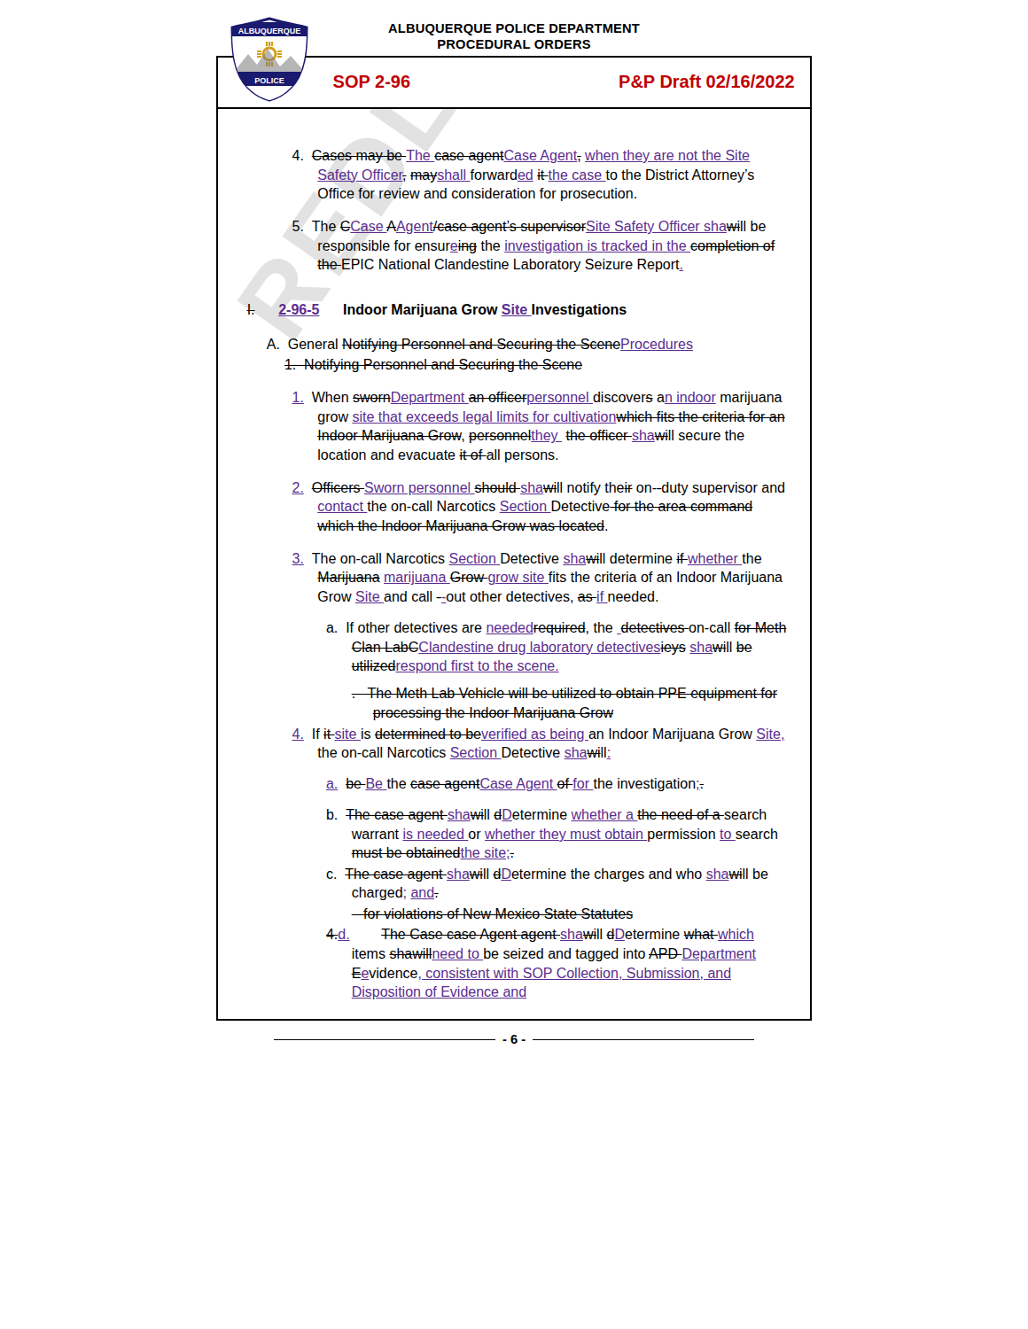ALBUQUERQUE POLICE DEPARTMENT
PROCEDURAL ORDERS
ALBUQUERQUE POLICE
SOP 2-96
P&P Draft 02/16/2022
REDLINED
4. Cases may be The case agent Case Agent, when they are not the Site Safety Officer, may shall forwarded it the case to the District Attorney’s Office for review and consideration for prosecution.
5. The CCase AAgent/case agent’s supervisor Site Safety Officer sha will be responsible for ensureing the investigation is tracked in the completion of the EPIC National Clandestine Laboratory Seizure Report.
I. 2-96-5 Indoor Marijuana Grow Site Investigations
A. General Notifying Personnel and Securing the Scene Procedures
1. Notifying Personnel and Securing the Scene
1. When sworn Department an officer personnel discovers an indoor marijuana grow site that exceeds legal limits for cultivation which fits the criteria for an Indoor Marijuana Grow, personnel they the officer sha will secure the location and evacuate it of all persons.
2. Officers Sworn personnel should sha will notify their on--duty supervisor and contact the on-call Narcotics Section Detective for the area command which the Indoor Marijuana Grow was located.
3. The on-call Narcotics Section Detective sha will determine if whether the Marijuana marijuana Grow grow site fits the criteria of an Indoor Marijuana Grow Site and call --out other detectives, as if needed.
a. If other detectives are needed required, the detectives on-call for Meth Clan Lab CClandestine drug laboratory detectives ieys sha will be utilized respond first to the scene.
. The Meth Lab Vehicle will be utilized to obtain PPE equipment for processing the Indoor Marijuana Grow
4. If it site is determined to be verified as being an Indoor Marijuana Grow Site, the on-call Narcotics Section Detective sha will:
a. be Be the case agent Case Agent of for the investigation;.
b. The case agent sha will dDetermine whether a the need of a search warrant is needed or whether they must obtain permission to search must be obtained the site;.
c. The case agent sha will dDetermine the charges and who sha will be charged; and.
for violations of New Mexico State Statutes
4. d. The Case case Agent agent sha will dDetermine what which items sha will need to be seized and tagged into APD Department Eevidence, consistent with SOP Collection, Submission, and Disposition of Evidence and
- 6 -